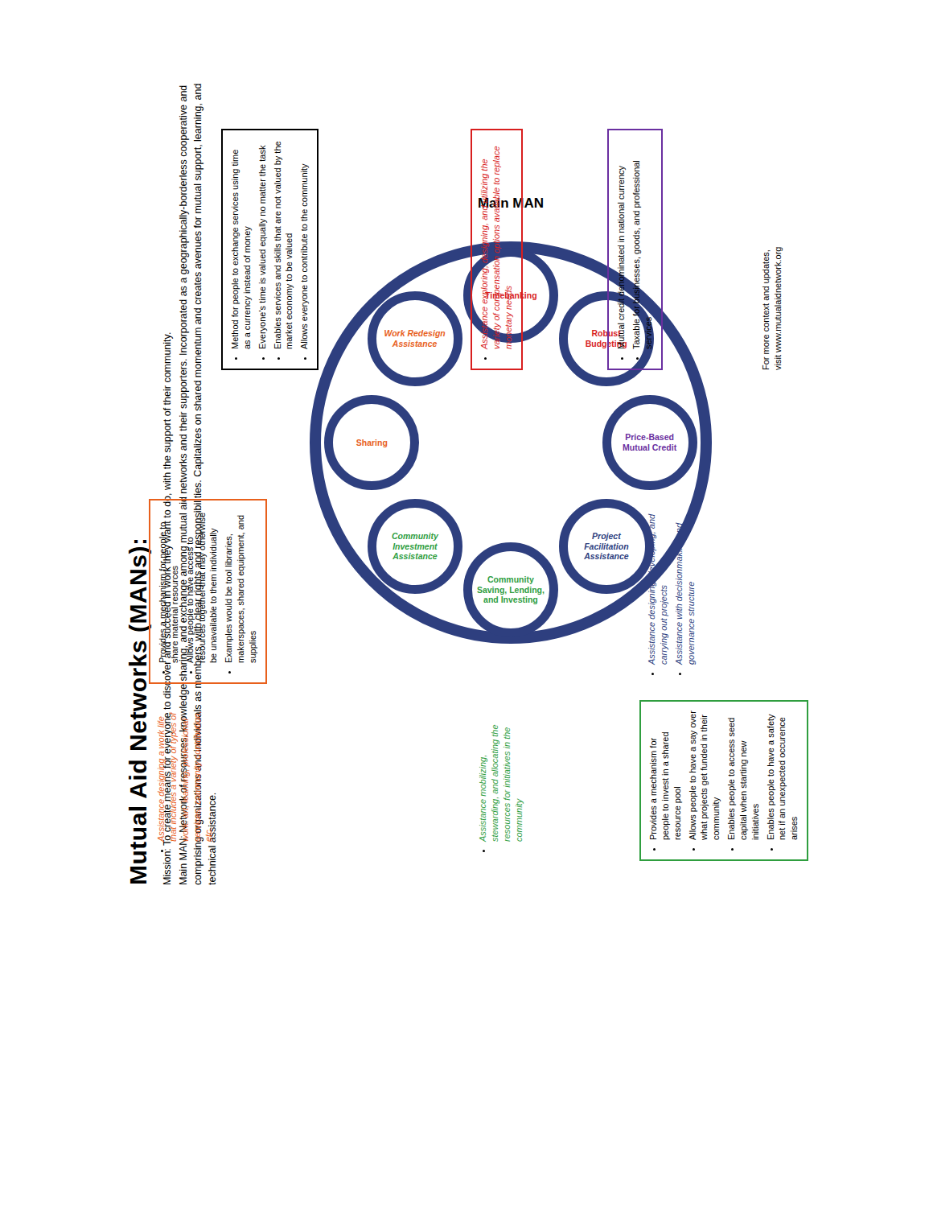Mutual Aid Networks (MANs):
Mission: To create means for everyone to discover and succeed in work they want to do, with the support of their community.
Main MAN: Network of resources, knowledge sharing, and exchange among mutual aid networks and their supporters. Incorporated as a geographically-borderless cooperative and comprising organizations and individuals as members, with clear rights and responsibilities. Capitalizes on shared momentum and creates avenues for mutual support, learning, and technical assistance.
Main MAN
Sharing
Work Redesign Assistance
Timebanking
Robust Budgeting
Price-Based Mutual Credit
Project Facilitation Assistance
Community Saving, Lending, and Investing
Community Investment Assistance
Method for people to exchange services using time as a currency instead of money
Everyone's time is valued equally no matter the task
Enables services and skills that are not valued by the market economy to be valued
Allows everyone to contribute to the community
Provides a mechanism for people to share material resources
Allows people to have access to resources together that may otherwise be unavailable to them individually
Examples would be tool libraries, makerspaces, shared equipment, and supplies
Assistance designing a work life that includes a variety of types of work: art, learning, professional services, community contribution, etc.
Assistance exploring, designing, and utilizing the variety of compensation options available to replace monetary needs
Mutual credit denominated in national currency
Taxable for businesses, goods, and professional services
Assistance designing, developing, and carrying out projects
Assistance with decisionmaking and governance structure
Assistance mobilizing, stewarding, and allocating the resources for initiatives in the community
Provides a mechanism for people to invest in a shared resource pool
Allows people to have a say over what projects get funded in their community
Enables people to access seed capital when starting new initiatives
Enables people to have a safety net if an unexpected occurence arises
For more context and updates,
visit www.mutualaidnetwork.org